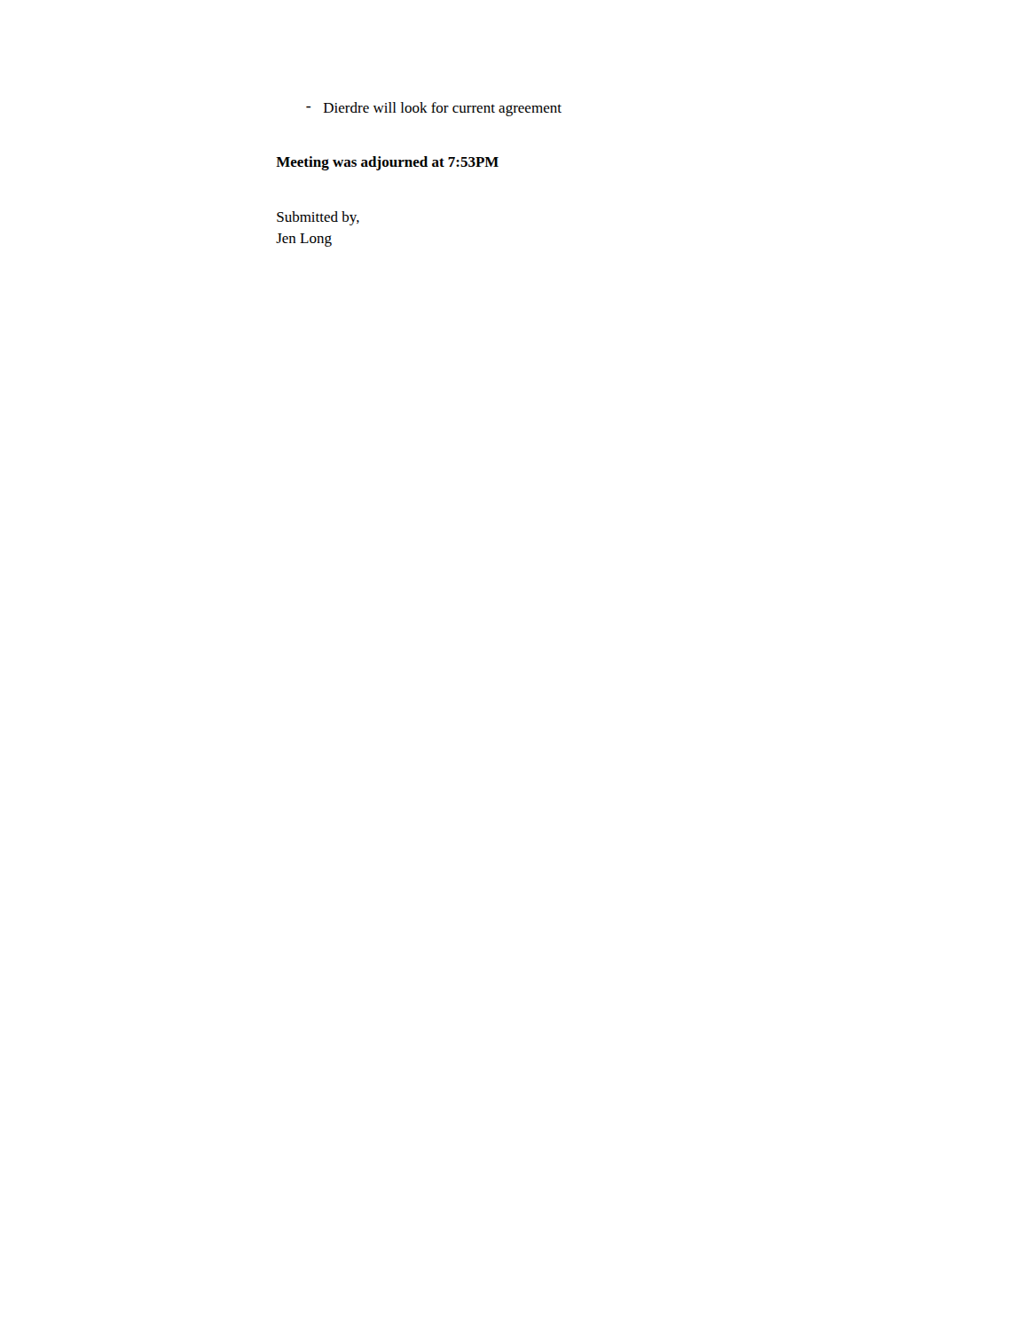Dierdre will look for current agreement
Meeting was adjourned at 7:53PM
Submitted by, Jen Long